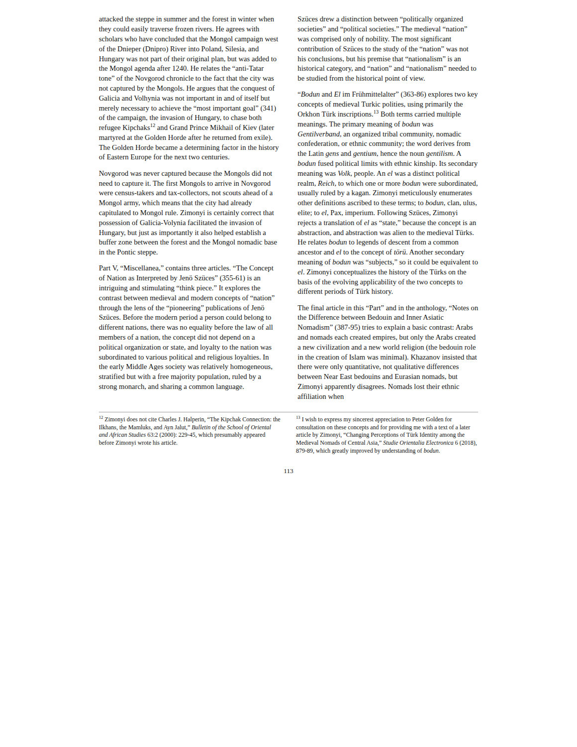attacked the steppe in summer and the forest in winter when they could easily traverse frozen rivers. He agrees with scholars who have concluded that the Mongol campaign west of the Dnieper (Dnipro) River into Poland, Silesia, and Hungary was not part of their original plan, but was added to the Mongol agenda after 1240. He relates the “anti-Tatar tone” of the Novgorod chronicle to the fact that the city was not captured by the Mongols. He argues that the conquest of Galicia and Volhynia was not important in and of itself but merely necessary to achieve the “most important goal” (341) of the campaign, the invasion of Hungary, to chase both refugee Kipchaks12 and Grand Prince Mikhail of Kiev (later martyred at the Golden Horde after he returned from exile). The Golden Horde became a determining factor in the history of Eastern Europe for the next two centuries.
Novgorod was never captured because the Mongols did not need to capture it. The first Mongols to arrive in Novgorod were census-takers and tax-collectors, not scouts ahead of a Mongol army, which means that the city had already capitulated to Mongol rule. Zimonyi is certainly correct that possession of Galicia-Volynia facilitated the invasion of Hungary, but just as importantly it also helped establish a buffer zone between the forest and the Mongol nomadic base in the Pontic steppe.
Part V, “Miscellanea,” contains three articles. “The Concept of Nation as Interpreted by Jenö Szüces” (355-61) is an intriguing and stimulating “think piece.” It explores the contrast between medieval and modern concepts of “nation” through the lens of the “pioneering” publications of Jenö Szüces. Before the modern period a person could belong to different nations, there was no equality before the law of all members of a nation, the concept did not depend on a political organization or state, and loyalty to the nation was subordinated to various political and religious loyalties. In the early Middle Ages society was relatively homogeneous, stratified but with a free majority population, ruled by a strong monarch, and sharing a common language.
Szüces drew a distinction between “politically organized societies” and “political societies.” The medieval “nation” was comprised only of nobility. The most significant contribution of Szüces to the study of the “nation” was not his conclusions, but his premise that “nationalism” is an historical category, and “nation” and “nationalism” needed to be studied from the historical point of view.
“Bodun and El im Frühmittelalter” (363-86) explores two key concepts of medieval Turkic polities, using primarily the Orkhon Türk inscriptions.13 Both terms carried multiple meanings. The primary meaning of bodun was Gentilverband, an organized tribal community, nomadic confederation, or ethnic community; the word derives from the Latin gens and gentium, hence the noun gentilism. A bodun fused political limits with ethnic kinship. Its secondary meaning was Volk, people. An el was a distinct political realm, Reich, to which one or more bodun were subordinated, usually ruled by a kagan. Zimonyi meticulously enumerates other definitions ascribed to these terms; to bodun, clan, ulus, elite; to el, Pax, imperium. Following Szüces, Zimonyi rejects a translation of el as “state,” because the concept is an abstraction, and abstraction was alien to the medieval Türks. He relates bodun to legends of descent from a common ancestor and el to the concept of törü. Another secondary meaning of bodun was “subjects,” so it could be equivalent to el. Zimonyi conceptualizes the history of the Türks on the basis of the evolving applicability of the two concepts to different periods of Türk history.
The final article in this “Part” and in the anthology, “Notes on the Difference between Bedouin and Inner Asiatic Nomadism” (387-95) tries to explain a basic contrast: Arabs and nomads each created empires, but only the Arabs created a new civilization and a new world religion (the bedouin role in the creation of Islam was minimal). Khazanov insisted that there were only quantitative, not qualitative differences between Near East bedouins and Eurasian nomads, but Zimonyi apparently disagrees. Nomads lost their ethnic affiliation when
12 Zimonyi does not cite Charles J. Halperin, “The Kipchak Connection: the Ilkhans, the Mamluks, and Ayn Jalut,” Bulletin of the School of Oriental and African Studies 63:2 (2000): 229-45, which presumably appeared before Zimonyi wrote his article.
13 I wish to express my sincerest appreciation to Peter Golden for consultation on these concepts and for providing me with a text of a later article by Zimonyi, “Changing Perceptions of Türk Identity among the Medieval Nomads of Central Asia,” Studie Orientalia Electronica 6 (2018), 879-89, which greatly improved by understanding of bodun.
113